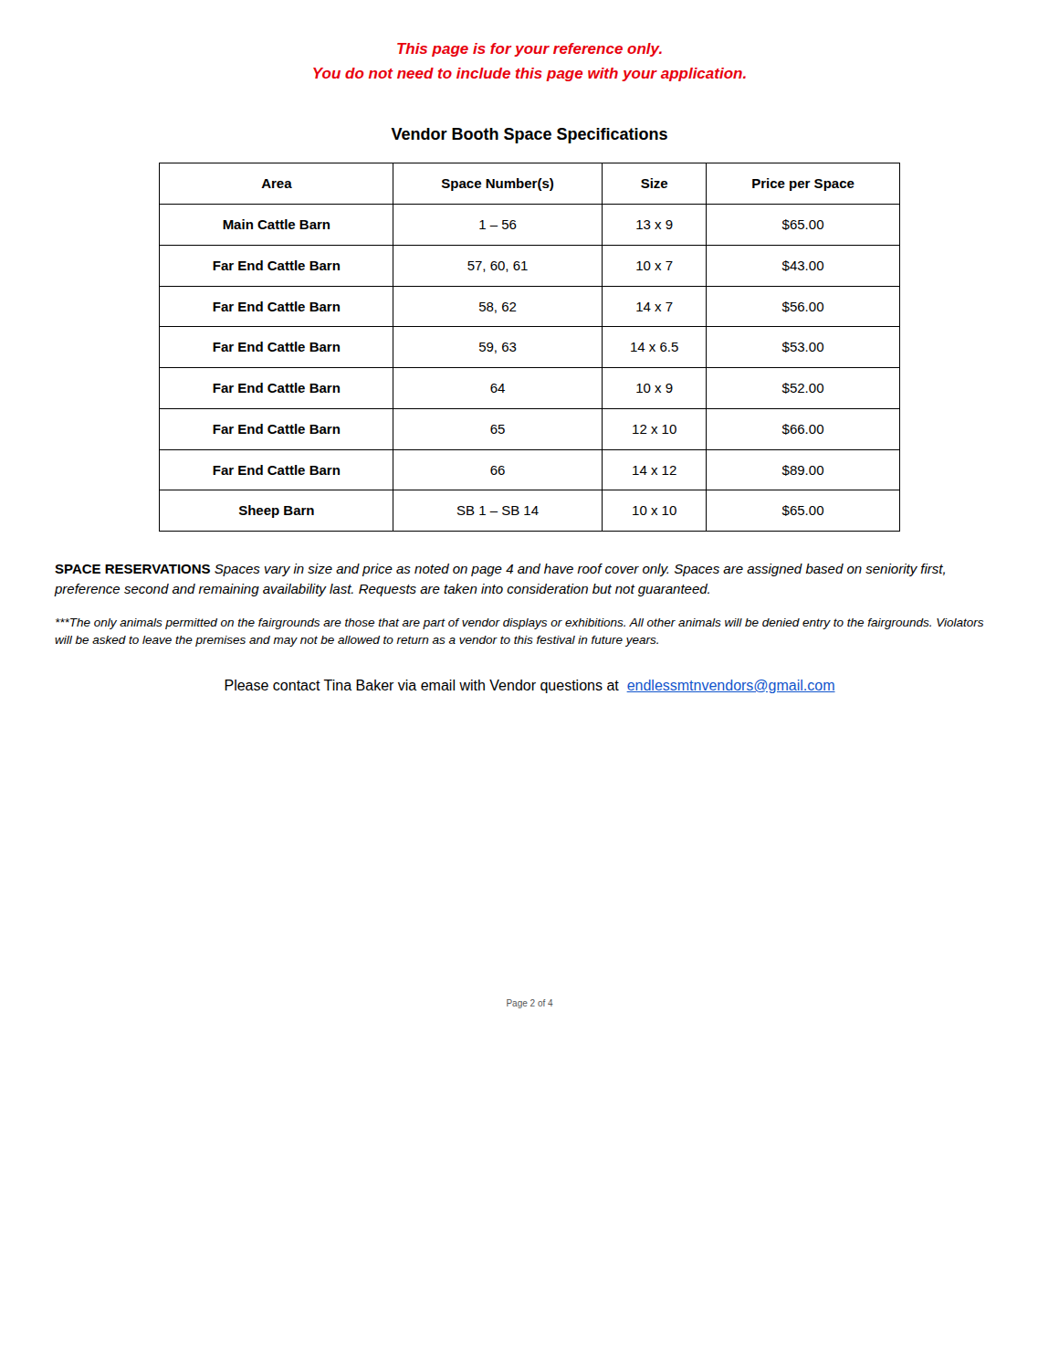This page is for your reference only.
You do not need to include this page with your application.
Vendor Booth Space Specifications
| Area | Space Number(s) | Size | Price per Space |
| --- | --- | --- | --- |
| Main Cattle Barn | 1 – 56 | 13 x 9 | $65.00 |
| Far End Cattle Barn | 57, 60, 61 | 10 x 7 | $43.00 |
| Far End Cattle Barn | 58, 62 | 14 x 7 | $56.00 |
| Far End Cattle Barn | 59, 63 | 14 x 6.5 | $53.00 |
| Far End Cattle Barn | 64 | 10 x 9 | $52.00 |
| Far End Cattle Barn | 65 | 12 x 10 | $66.00 |
| Far End Cattle Barn | 66 | 14 x 12 | $89.00 |
| Sheep Barn | SB 1 – SB 14 | 10 x 10 | $65.00 |
SPACE RESERVATIONS Spaces vary in size and price as noted on page 4 and have roof cover only. Spaces are assigned based on seniority first, preference second and remaining availability last. Requests are taken into consideration but not guaranteed.
***The only animals permitted on the fairgrounds are those that are part of vendor displays or exhibitions. All other animals will be denied entry to the fairgrounds. Violators will be asked to leave the premises and may not be allowed to return as a vendor to this festival in future years.
Please contact Tina Baker via email with Vendor questions at endlessmtnvendors@gmail.com
Page 2 of 4